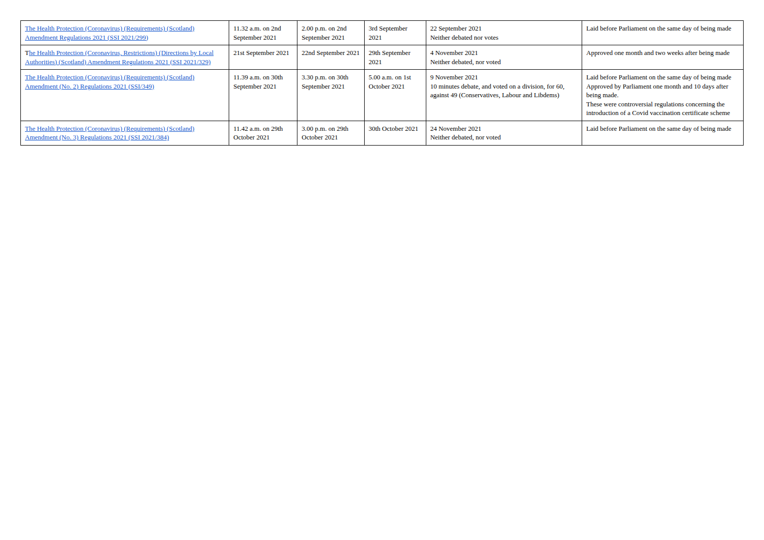| The Health Protection (Coronavirus) (Requirements) (Scotland) Amendment Regulations 2021 (SSI 2021/299) | 11.32 a.m. on 2nd September 2021 | 2.00 p.m. on 2nd September 2021 | 3rd September 2021 | 22 September 2021 Neither debated nor votes | Laid before Parliament on the same day of being made |
| T he Health Protection (Coronavirus, Restrictions) (Directions by Local Authorities) (Scotland) Amendment Regulations 2021 (SSI 2021/329) | 21st September 2021 | 22nd September 2021 | 29th September 2021 | 4 November 2021 Neither debated, nor voted | Approved one month and two weeks after being made |
| The Health Protection (Coronavirus) (Requirements) (Scotland) Amendment (No. 2) Regulations 2021 (SSI/349) | 11.39 a.m. on 30th September 2021 | 3.30 p.m. on 30th September 2021 | 5.00 a.m. on 1st October 2021 | 9 November 2021 10 minutes debate, and voted on a division, for 60, against 49 (Conservatives, Labour and Libdems) | Laid before Parliament on the same day of being made Approved by Parliament one month and 10 days after being made. These were controversial regulations concerning the introduction of a Covid vaccination certificate scheme |
| The Health Protection (Coronavirus) (Requirements) (Scotland) Amendment (No. 3) Regulations 2021 (SSI 2021/384) | 11.42 a.m. on 29th October 2021 | 3.00 p.m. on 29th October 2021 | 30th October 2021 | 24 November 2021 Neither debated, nor voted | Laid before Parliament on the same day of being made |